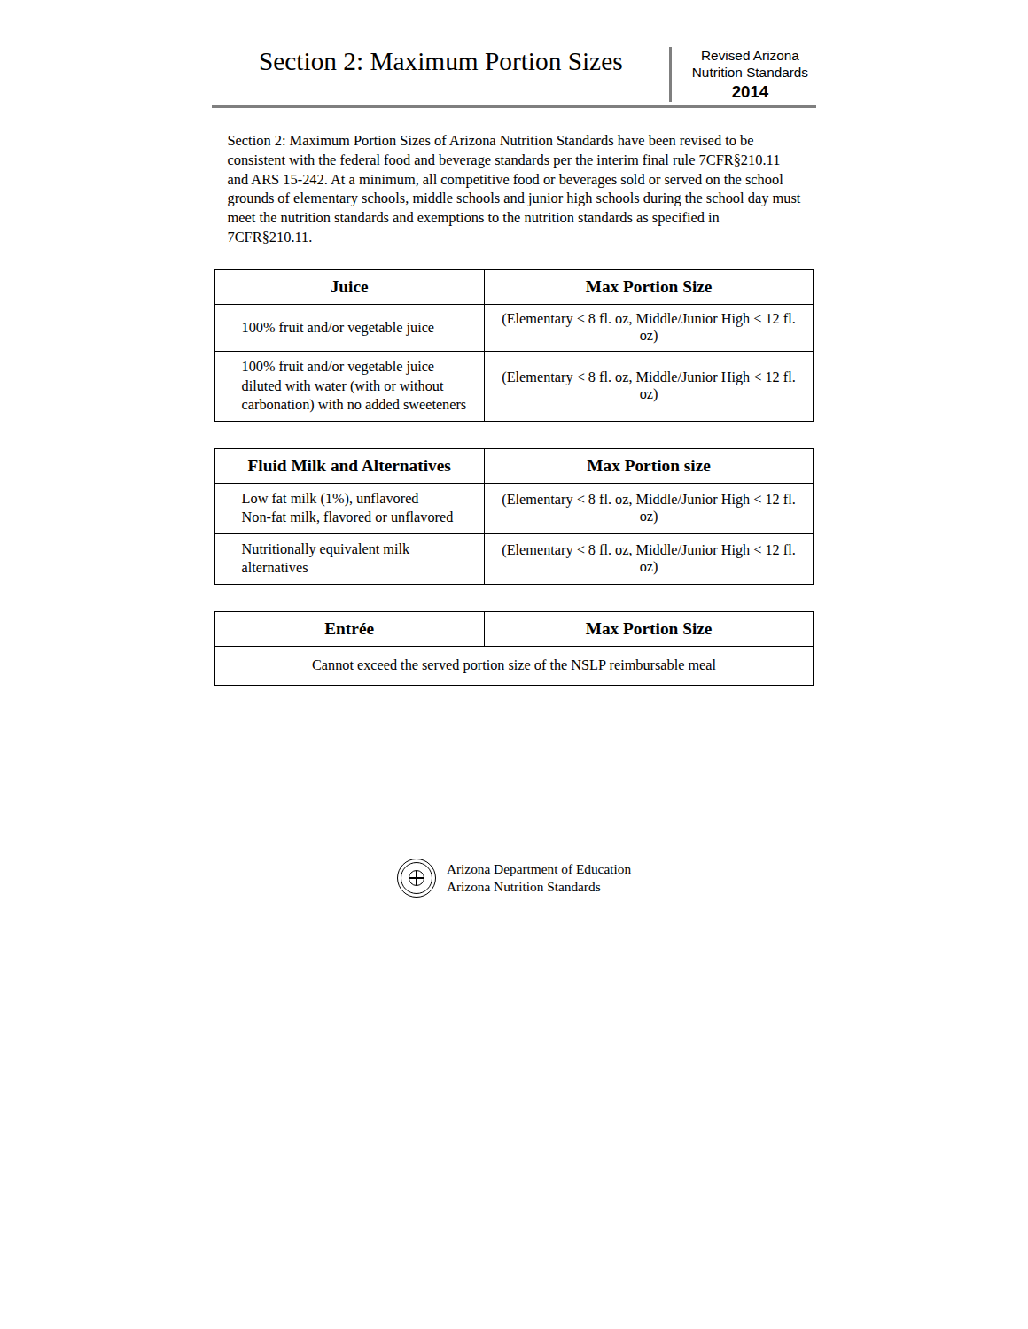Section 2: Maximum Portion Sizes
Revised Arizona
Nutrition Standards 2014
Section 2: Maximum Portion Sizes of Arizona Nutrition Standards have been revised to be consistent with the federal food and beverage standards per the interim final rule 7CFR§210.11 and ARS 15-242. At a minimum, all competitive food or beverages sold or served on the school grounds of elementary schools, middle schools and junior high schools during the school day must meet the nutrition standards and exemptions to the nutrition standards as specified in 7CFR§210.11.
| Juice | Max Portion Size |
| --- | --- |
| 100% fruit and/or vegetable juice | (Elementary < 8 fl. oz, Middle/Junior High < 12 fl. oz) |
| 100% fruit and/or vegetable juice diluted with water (with or without carbonation) with no added sweeteners | (Elementary < 8 fl. oz, Middle/Junior High < 12 fl. oz) |
| Fluid Milk and Alternatives | Max Portion size |
| --- | --- |
| Low fat milk (1%), unflavored Non-fat milk, flavored or unflavored | (Elementary < 8 fl. oz, Middle/Junior High < 12 fl. oz) |
| Nutritionally equivalent milk alternatives | (Elementary < 8 fl. oz, Middle/Junior High < 12 fl. oz) |
| Entrée | Max Portion Size |
| --- | --- |
| Cannot exceed the served portion size of the NSLP reimbursable meal |
Arizona Department of Education
Arizona Nutrition Standards